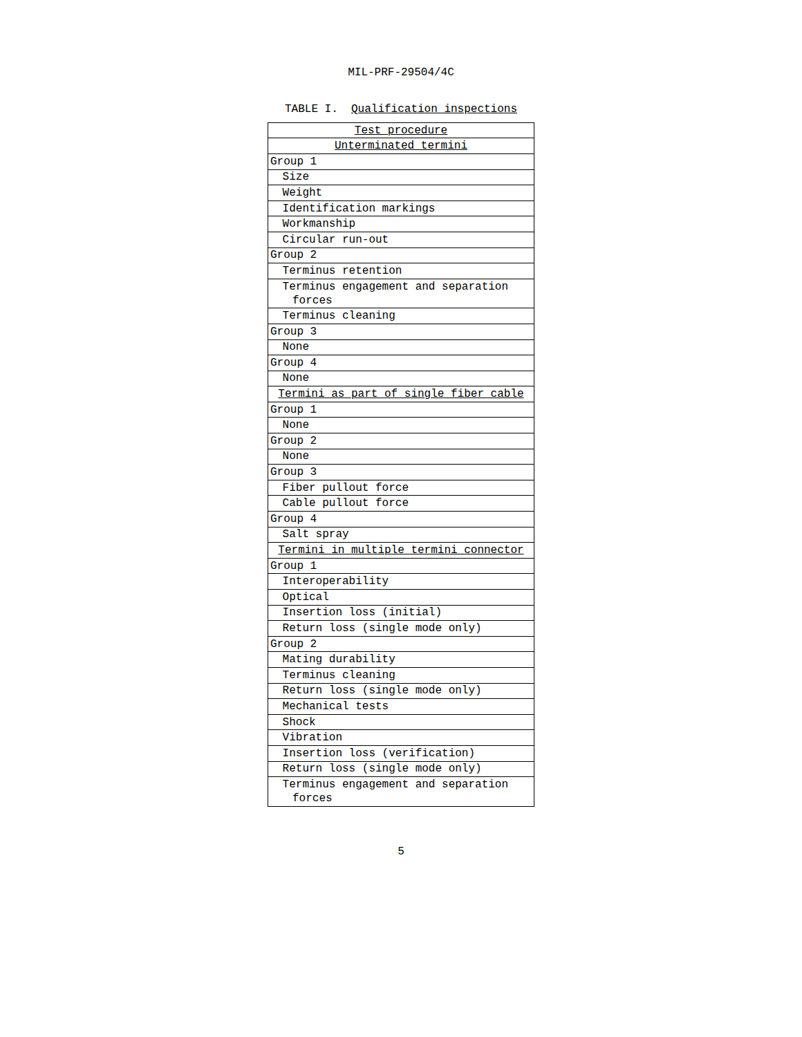MIL-PRF-29504/4C
TABLE I. Qualification inspections
| Test procedure |
| Unterminated termini |
| Group 1 |
| Size |
| Weight |
| Identification markings |
| Workmanship |
| Circular run-out |
| Group 2 |
| Terminus retention |
| Terminus engagement and separation forces |
| Terminus cleaning |
| Group 3 |
| None |
| Group 4 |
| None |
| Termini as part of single fiber cable |
| Group 1 |
| None |
| Group 2 |
| None |
| Group 3 |
| Fiber pullout force |
| Cable pullout force |
| Group 4 |
| Salt spray |
| Termini in multiple termini connector |
| Group 1 |
| Interoperability |
| Optical |
| Insertion loss (initial) |
| Return loss (single mode only) |
| Group 2 |
| Mating durability |
| Terminus cleaning |
| Return loss (single mode only) |
| Mechanical tests |
| Shock |
| Vibration |
| Insertion loss (verification) |
| Return loss (single mode only) |
| Terminus engagement and separation forces |
5